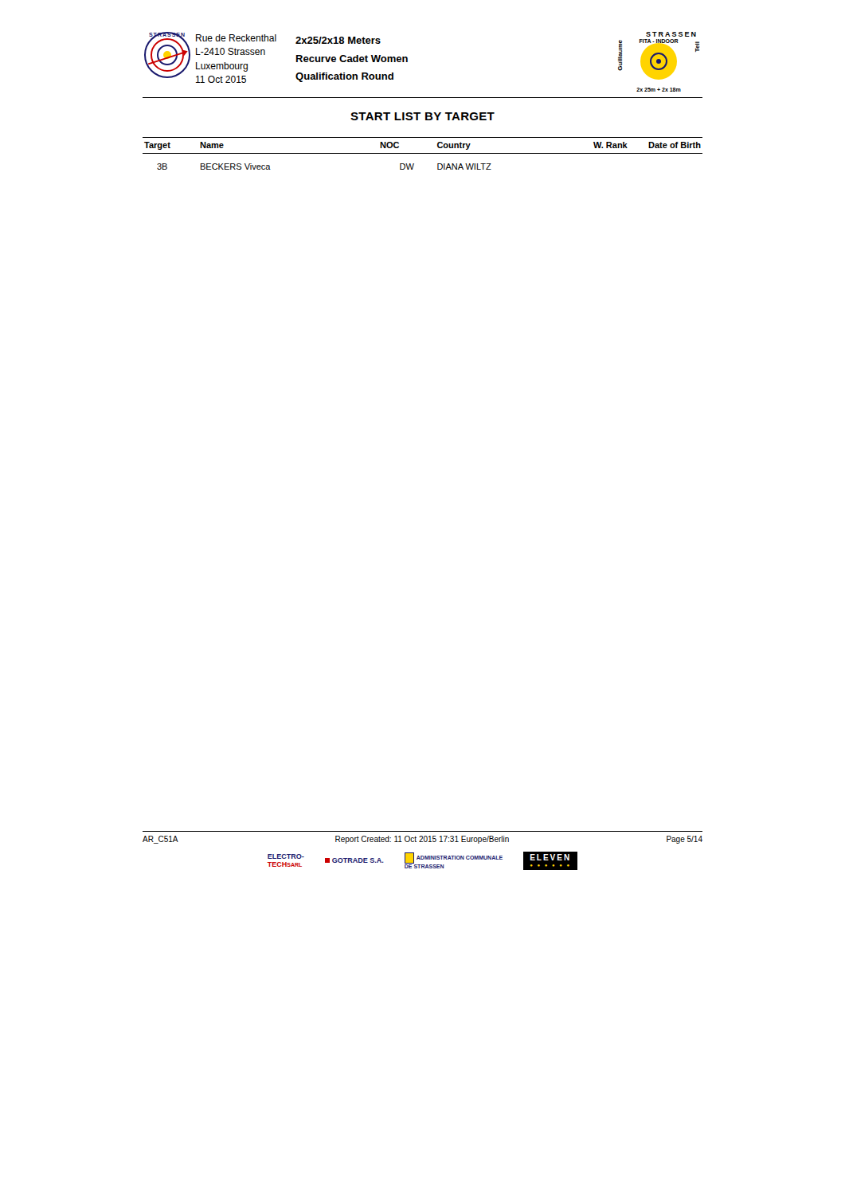STRASSEN
Rue de Reckenthal
L-2410 Strassen
Luxembourg
11 Oct 2015
2x25/2x18 Meters
Recurve Cadet Women
Qualification Round
STRASSEN
Tell
Guillaume
FITA - INDOOR
2x 25m + 2x 18m
START LIST BY TARGET
| Target | Name | NOC | Country | W. Rank | Date of Birth |
| --- | --- | --- | --- | --- | --- |
| 3B | BECKERS Viveca | DW | DIANA WILTZ | | |
AR_C51A
Report Created: 11 Oct 2015 17:31 Europe/Berlin
Page 5/14
ELECTRO-TECHSARL
GOTRADE S.A.
ADMINISTRATION COMMUNALE
DE STRASSEN
ELEVEN● ● ● ● ● ●